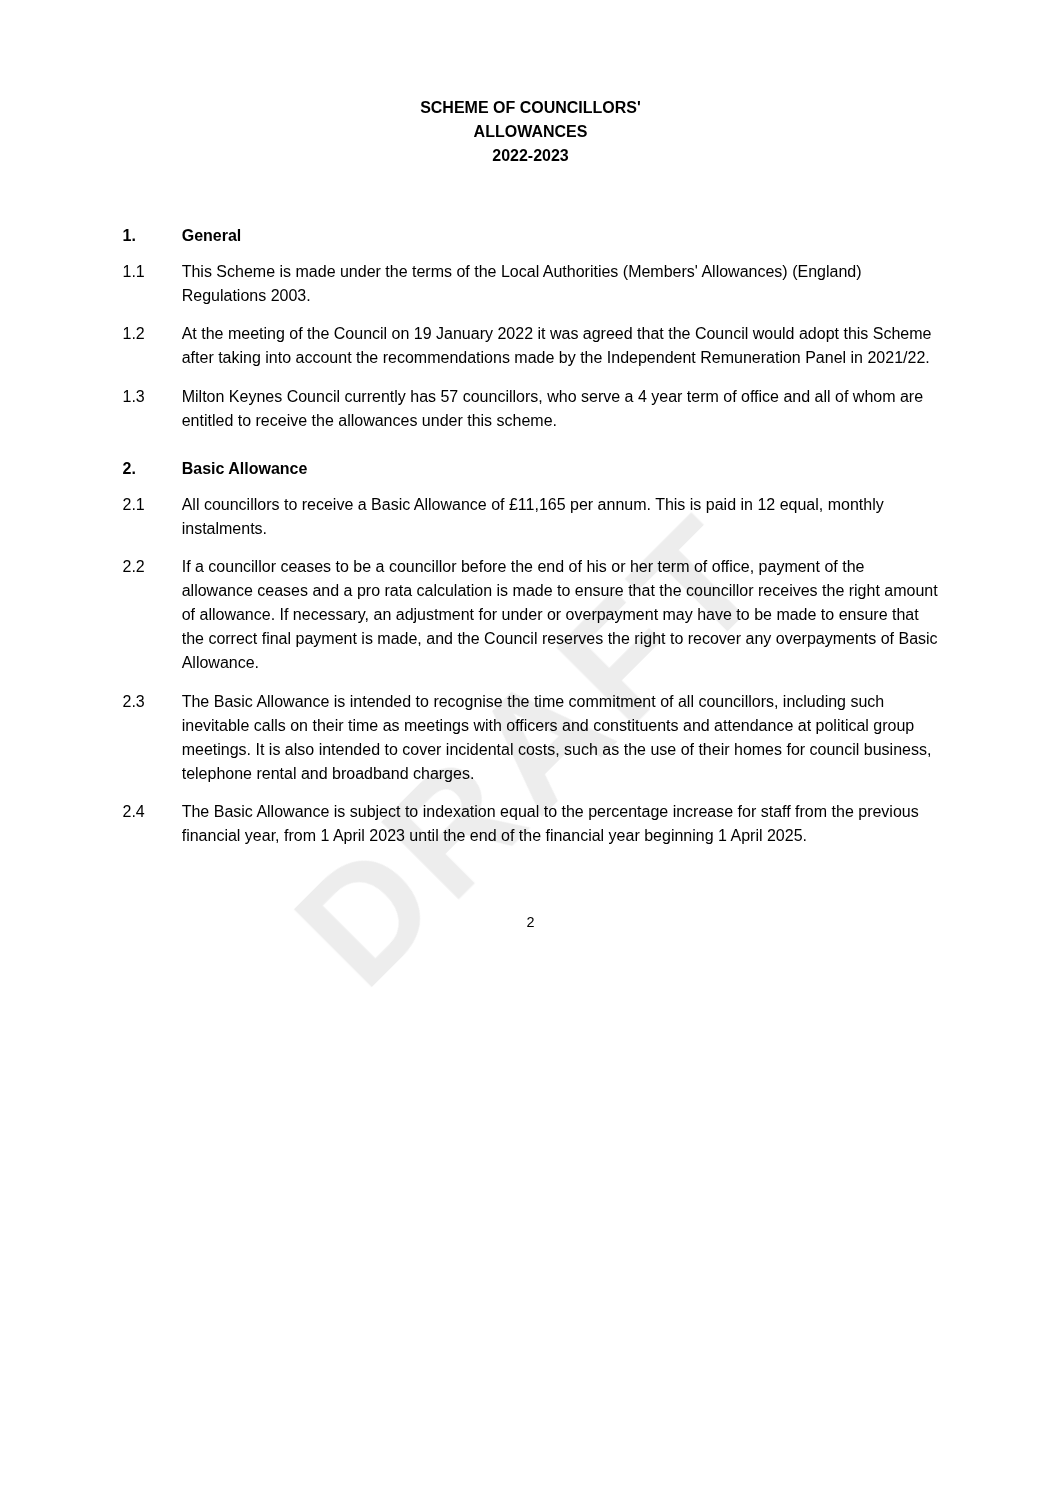DRAFT
SCHEME OF COUNCILLORS'
ALLOWANCES
2022-2023
1. General
1.1 This Scheme is made under the terms of the Local Authorities (Members' Allowances) (England) Regulations 2003.
1.2 At the meeting of the Council on 19 January 2022 it was agreed that the Council would adopt this Scheme after taking into account the recommendations made by the Independent Remuneration Panel in 2021/22.
1.3 Milton Keynes Council currently has 57 councillors, who serve a 4 year term of office and all of whom are entitled to receive the allowances under this scheme.
2. Basic Allowance
2.1 All councillors to receive a Basic Allowance of £11,165 per annum. This is paid in 12 equal, monthly instalments.
2.2 If a councillor ceases to be a councillor before the end of his or her term of office, payment of the allowance ceases and a pro rata calculation is made to ensure that the councillor receives the right amount of allowance. If necessary, an adjustment for under or overpayment may have to be made to ensure that the correct final payment is made, and the Council reserves the right to recover any overpayments of Basic Allowance.
2.3 The Basic Allowance is intended to recognise the time commitment of all councillors, including such inevitable calls on their time as meetings with officers and constituents and attendance at political group meetings. It is also intended to cover incidental costs, such as the use of their homes for council business, telephone rental and broadband charges.
2.4 The Basic Allowance is subject to indexation equal to the percentage increase for staff from the previous financial year, from 1 April 2023 until the end of the financial year beginning 1 April 2025.
2